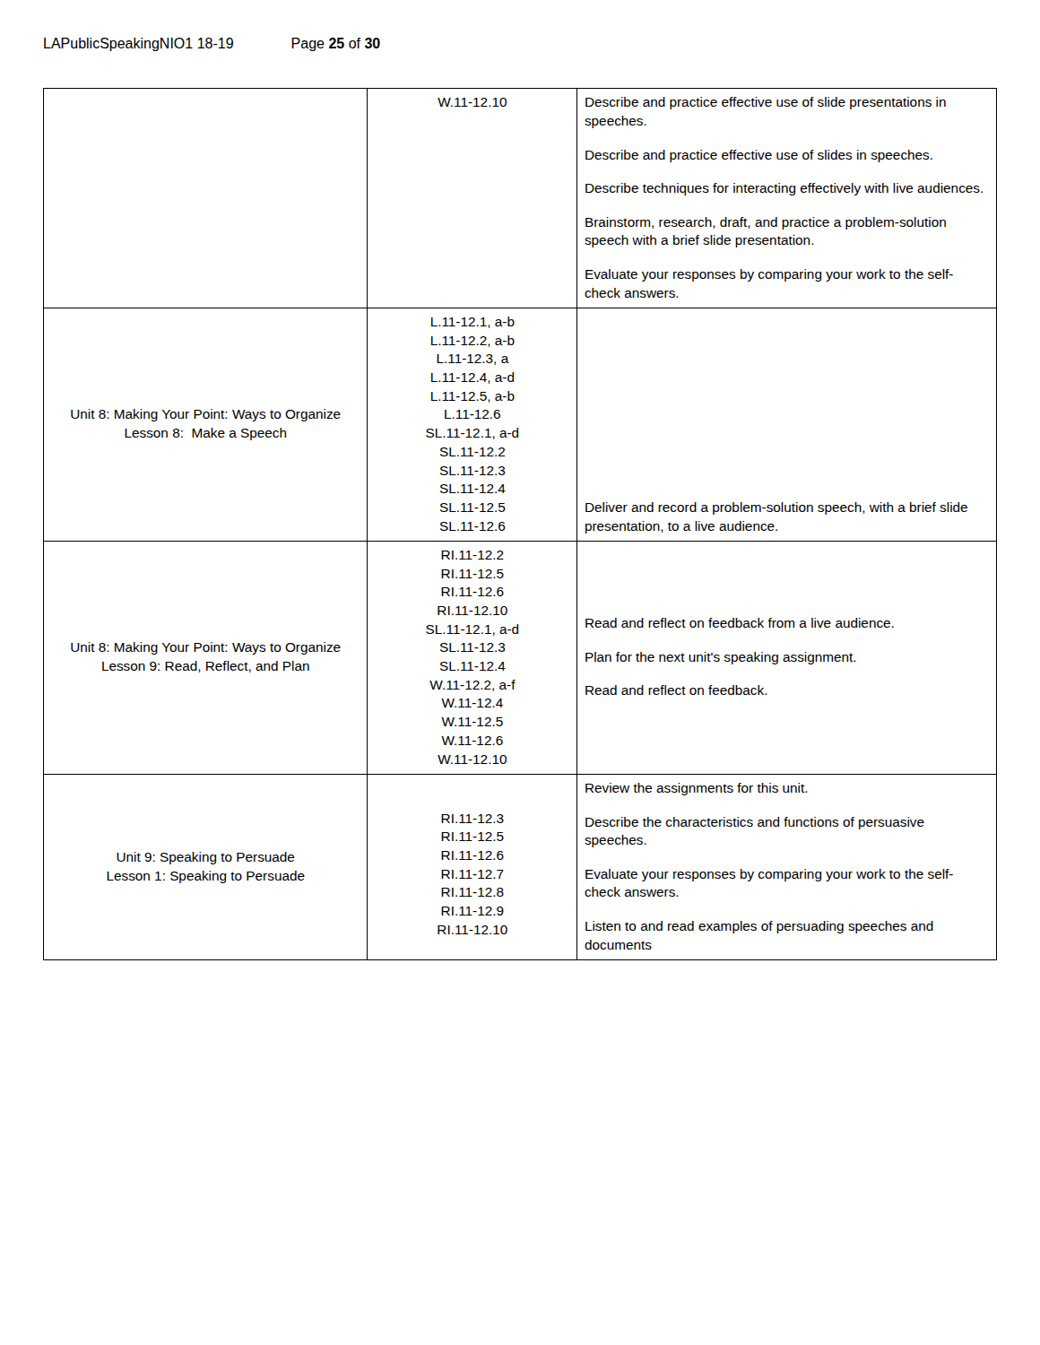LAPublicSpeakingNIO1 18-19 Page 25 of 30
| | W.11-12.10 | Describe and practice effective use of slide presentations in speeches. Describe and practice effective use of slides in speeches. Describe techniques for interacting effectively with live audiences. Brainstorm, research, draft, and practice a problem-solution speech with a brief slide presentation. Evaluate your responses by comparing your work to the self-check answers. |
| Unit 8: Making Your Point: Ways to Organize Lesson 8: Make a Speech | L.11-12.1, a-b L.11-12.2, a-b L.11-12.3, a L.11-12.4, a-d L.11-12.5, a-b L.11-12.6 SL.11-12.1, a-d SL.11-12.2 SL.11-12.3 SL.11-12.4 SL.11-12.5 SL.11-12.6 | Deliver and record a problem-solution speech, with a brief slide presentation, to a live audience. |
| Unit 8: Making Your Point: Ways to Organize Lesson 9: Read, Reflect, and Plan | RI.11-12.2 RI.11-12.5 RI.11-12.6 RI.11-12.10 SL.11-12.1, a-d SL.11-12.3 SL.11-12.4 W.11-12.2, a-f W.11-12.4 W.11-12.5 W.11-12.6 W.11-12.10 | Read and reflect on feedback from a live audience. Plan for the next unit's speaking assignment. Read and reflect on feedback. |
| Unit 9: Speaking to Persuade Lesson 1: Speaking to Persuade | RI.11-12.3 RI.11-12.5 RI.11-12.6 RI.11-12.7 RI.11-12.8 RI.11-12.9 RI.11-12.10 | Review the assignments for this unit. Describe the characteristics and functions of persuasive speeches. Evaluate your responses by comparing your work to the self-check answers. Listen to and read examples of persuading speeches and documents |